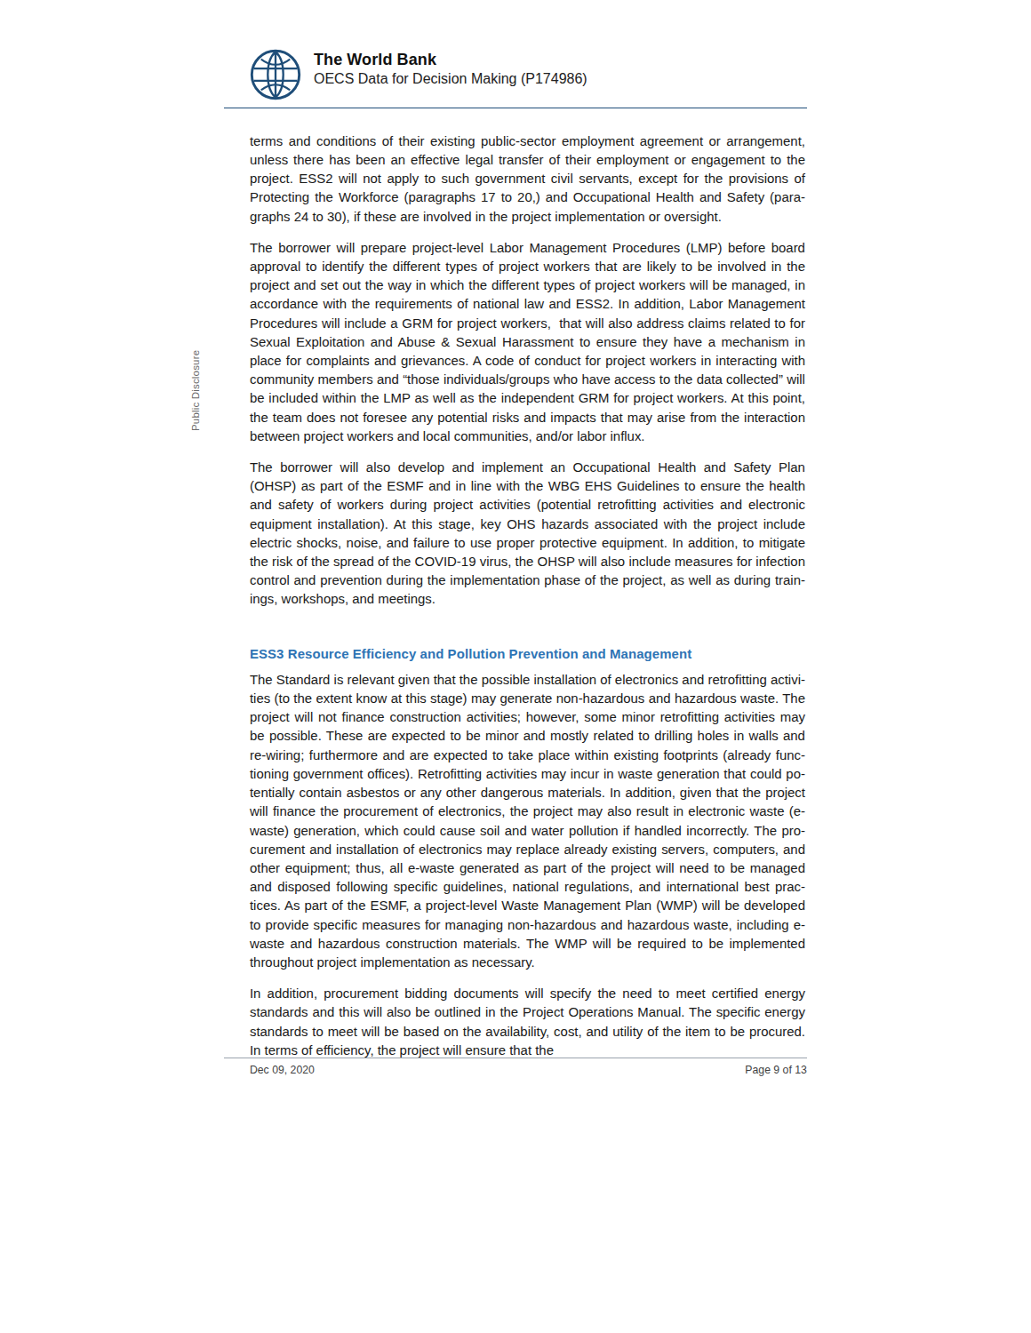The World Bank
OECS Data for Decision Making (P174986)
Public Disclosure
terms and conditions of their existing public-sector employment agreement or arrangement, unless there has been an effective legal transfer of their employment or engagement to the project. ESS2 will not apply to such government civil servants, except for the provisions of Protecting the Workforce (paragraphs 17 to 20,) and Occupational Health and Safety (paragraphs 24 to 30), if these are involved in the project implementation or oversight.
The borrower will prepare project-level Labor Management Procedures (LMP) before board approval to identify the different types of project workers that are likely to be involved in the project and set out the way in which the different types of project workers will be managed, in accordance with the requirements of national law and ESS2. In addition, Labor Management Procedures will include a GRM for project workers, that will also address claims related to for Sexual Exploitation and Abuse & Sexual Harassment to ensure they have a mechanism in place for complaints and grievances. A code of conduct for project workers in interacting with community members and “those individuals/groups who have access to the data collected” will be included within the LMP as well as the independent GRM for project workers. At this point, the team does not foresee any potential risks and impacts that may arise from the interaction between project workers and local communities, and/or labor influx.
The borrower will also develop and implement an Occupational Health and Safety Plan (OHSP) as part of the ESMF and in line with the WBG EHS Guidelines to ensure the health and safety of workers during project activities (potential retrofitting activities and electronic equipment installation). At this stage, key OHS hazards associated with the project include electric shocks, noise, and failure to use proper protective equipment. In addition, to mitigate the risk of the spread of the COVID-19 virus, the OHSP will also include measures for infection control and prevention during the implementation phase of the project, as well as during trainings, workshops, and meetings.
ESS3 Resource Efficiency and Pollution Prevention and Management
The Standard is relevant given that the possible installation of electronics and retrofitting activities (to the extent know at this stage) may generate non-hazardous and hazardous waste. The project will not finance construction activities; however, some minor retrofitting activities may be possible. These are expected to be minor and mostly related to drilling holes in walls and re-wiring; furthermore and are expected to take place within existing footprints (already functioning government offices). Retrofitting activities may incur in waste generation that could potentially contain asbestos or any other dangerous materials. In addition, given that the project will finance the procurement of electronics, the project may also result in electronic waste (e-waste) generation, which could cause soil and water pollution if handled incorrectly. The procurement and installation of electronics may replace already existing servers, computers, and other equipment; thus, all e-waste generated as part of the project will need to be managed and disposed following specific guidelines, national regulations, and international best practices. As part of the ESMF, a project-level Waste Management Plan (WMP) will be developed to provide specific measures for managing non-hazardous and hazardous waste, including e-waste and hazardous construction materials. The WMP will be required to be implemented throughout project implementation as necessary.
In addition, procurement bidding documents will specify the need to meet certified energy standards and this will also be outlined in the Project Operations Manual. The specific energy standards to meet will be based on the availability, cost, and utility of the item to be procured. In terms of efficiency, the project will ensure that the
Dec 09, 2020 Page 9 of 13